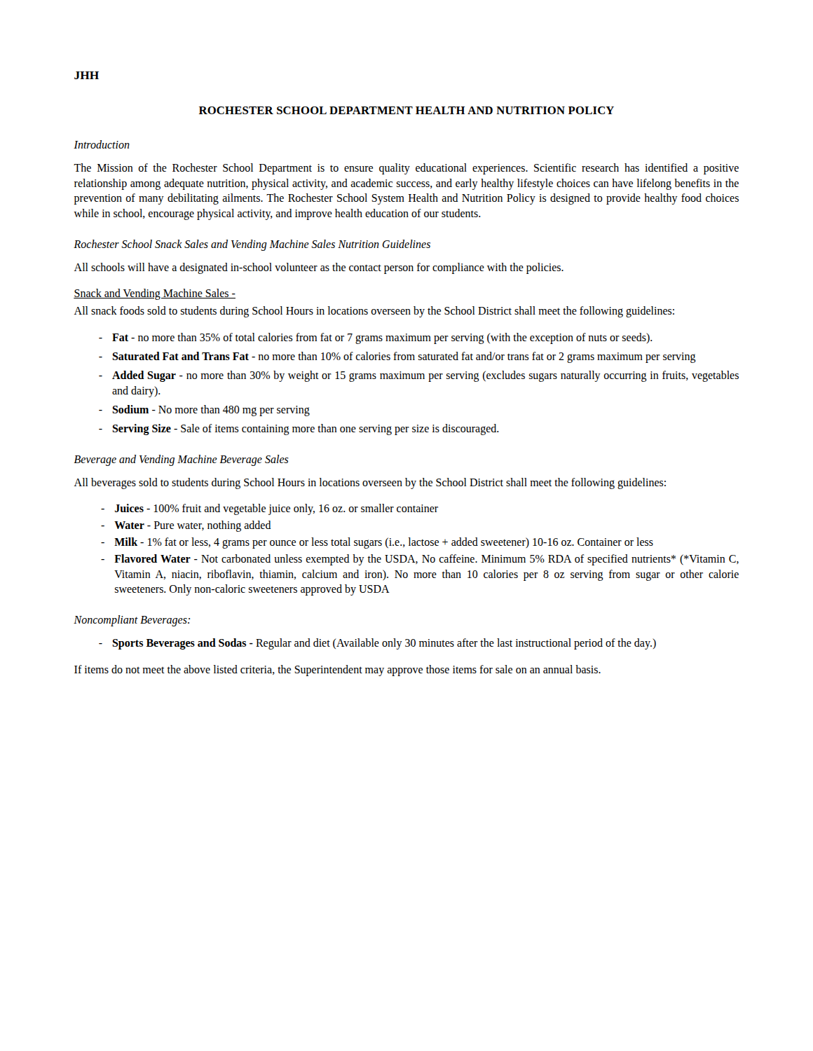JHH
ROCHESTER SCHOOL DEPARTMENT HEALTH AND NUTRITION POLICY
Introduction
The Mission of the Rochester School Department is to ensure quality educational experiences. Scientific research has identified a positive relationship among adequate nutrition, physical activity, and academic success, and early healthy lifestyle choices can have lifelong benefits in the prevention of many debilitating ailments. The Rochester School System Health and Nutrition Policy is designed to provide healthy food choices while in school, encourage physical activity, and improve health education of our students.
Rochester School Snack Sales and Vending Machine Sales Nutrition Guidelines
All schools will have a designated in-school volunteer as the contact person for compliance with the policies.
Snack and Vending Machine Sales -
All snack foods sold to students during School Hours in locations overseen by the School District shall meet the following guidelines:
Fat - no more than 35% of total calories from fat or 7 grams maximum per serving (with the exception of nuts or seeds).
Saturated Fat and Trans Fat - no more than 10% of calories from saturated fat and/or trans fat or 2 grams maximum per serving
Added Sugar - no more than 30% by weight or 15 grams maximum per serving (excludes sugars naturally occurring in fruits, vegetables and dairy).
Sodium - No more than 480 mg per serving
Serving Size - Sale of items containing more than one serving per size is discouraged.
Beverage and Vending Machine Beverage Sales
All beverages sold to students during School Hours in locations overseen by the School District shall meet the following guidelines:
Juices - 100% fruit and vegetable juice only, 16 oz. or smaller container
Water - Pure water, nothing added
Milk - 1% fat or less, 4 grams per ounce or less total sugars (i.e., lactose + added sweetener) 10-16 oz. Container or less
Flavored Water - Not carbonated unless exempted by the USDA, No caffeine. Minimum 5% RDA of specified nutrients* (*Vitamin C, Vitamin A, niacin, riboflavin, thiamin, calcium and iron). No more than 10 calories per 8 oz serving from sugar or other calorie sweeteners. Only non-caloric sweeteners approved by USDA
Noncompliant Beverages:
Sports Beverages and Sodas - Regular and diet (Available only 30 minutes after the last instructional period of the day.)
If items do not meet the above listed criteria, the Superintendent may approve those items for sale on an annual basis.